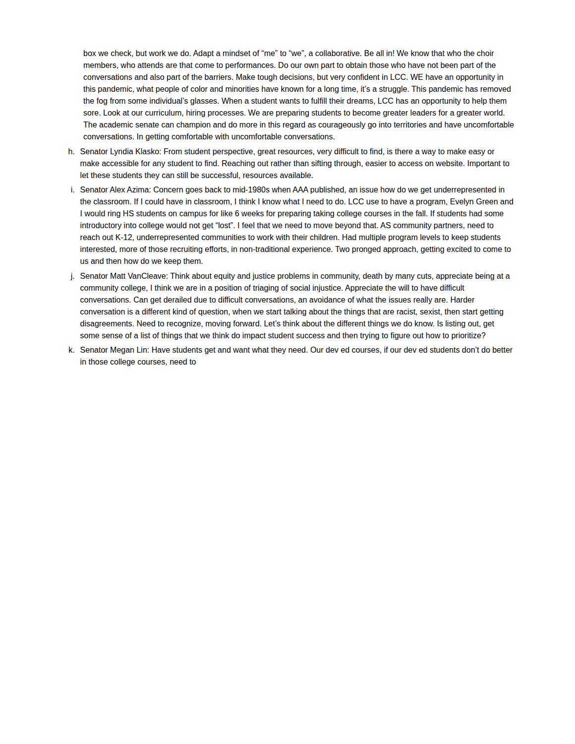box we check, but work we do. Adapt a mindset of “me” to “we”, a collaborative. Be all in! We know that who the choir members, who attends are that come to performances. Do our own part to obtain those who have not been part of the conversations and also part of the barriers. Make tough decisions, but very confident in LCC. WE have an opportunity in this pandemic, what people of color and minorities have known for a long time, it’s a struggle. This pandemic has removed the fog from some individual’s glasses. When a student wants to fulfill their dreams, LCC has an opportunity to help them sore. Look at our curriculum, hiring processes. We are preparing students to become greater leaders for a greater world. The academic senate can champion and do more in this regard as courageously go into territories and have uncomfortable conversations. In getting comfortable with uncomfortable conversations.
Senator Lyndia Klasko: From student perspective, great resources, very difficult to find, is there a way to make easy or make accessible for any student to find. Reaching out rather than sifting through, easier to access on website. Important to let these students they can still be successful, resources available.
Senator Alex Azima: Concern goes back to mid-1980s when AAA published, an issue how do we get underrepresented in the classroom. If I could have in classroom, I think I know what I need to do. LCC use to have a program, Evelyn Green and I would ring HS students on campus for like 6 weeks for preparing taking college courses in the fall. If students had some introductory into college would not get “lost”. I feel that we need to move beyond that. AS community partners, need to reach out K-12, underrepresented communities to work with their children. Had multiple program levels to keep students interested, more of those recruiting efforts, in non-traditional experience. Two pronged approach, getting excited to come to us and then how do we keep them.
Senator Matt VanCleave: Think about equity and justice problems in community, death by many cuts, appreciate being at a community college, I think we are in a position of triaging of social injustice. Appreciate the will to have difficult conversations. Can get derailed due to difficult conversations, an avoidance of what the issues really are. Harder conversation is a different kind of question, when we start talking about the things that are racist, sexist, then start getting disagreements. Need to recognize, moving forward. Let’s think about the different things we do know. Is listing out, get some sense of a list of things that we think do impact student success and then trying to figure out how to prioritize?
Senator Megan Lin: Have students get and want what they need. Our dev ed courses, if our dev ed students don’t do better in those college courses, need to